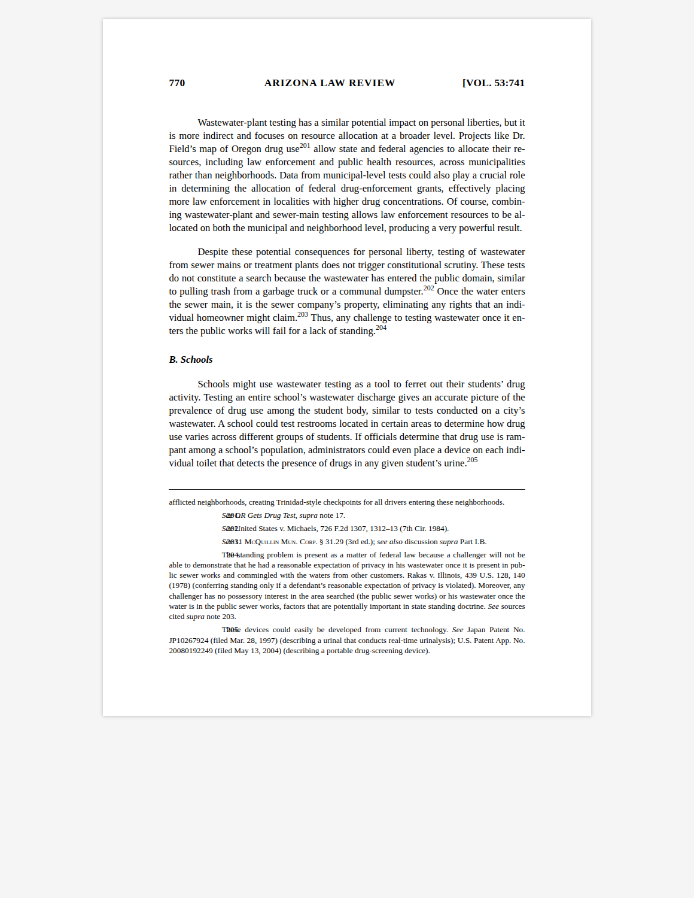770 ARIZONA LAW REVIEW [VOL. 53:741
Wastewater-plant testing has a similar potential impact on personal liberties, but it is more indirect and focuses on resource allocation at a broader level. Projects like Dr. Field’s map of Oregon drug use201 allow state and federal agencies to allocate their resources, including law enforcement and public health resources, across municipalities rather than neighborhoods. Data from municipal-level tests could also play a crucial role in determining the allocation of federal drug-enforcement grants, effectively placing more law enforcement in localities with higher drug concentrations. Of course, combining wastewater-plant and sewer-main testing allows law enforcement resources to be allocated on both the municipal and neighborhood level, producing a very powerful result.
Despite these potential consequences for personal liberty, testing of wastewater from sewer mains or treatment plants does not trigger constitutional scrutiny. These tests do not constitute a search because the wastewater has entered the public domain, similar to pulling trash from a garbage truck or a communal dumpster.202 Once the water enters the sewer main, it is the sewer company’s property, eliminating any rights that an individual homeowner might claim.203 Thus, any challenge to testing wastewater once it enters the public works will fail for a lack of standing.204
B. Schools
Schools might use wastewater testing as a tool to ferret out their students’ drug activity. Testing an entire school’s wastewater discharge gives an accurate picture of the prevalence of drug use among the student body, similar to tests conducted on a city’s wastewater. A school could test restrooms located in certain areas to determine how drug use varies across different groups of students. If officials determine that drug use is rampant among a school’s population, administrators could even place a device on each individual toilet that detects the presence of drugs in any given student’s urine.205
afflicted neighborhoods, creating Trinidad-style checkpoints for all drivers entering these neighborhoods.
201. See OR Gets Drug Test, supra note 17.
202. See United States v. Michaels, 726 F.2d 1307, 1312–13 (7th Cir. 1984).
203. See 11 McQuillin Mun. Corp. § 31.29 (3rd ed.); see also discussion supra Part I.B.
204. The standing problem is present as a matter of federal law because a challenger will not be able to demonstrate that he had a reasonable expectation of privacy in his wastewater once it is present in public sewer works and commingled with the waters from other customers. Rakas v. Illinois, 439 U.S. 128, 140 (1978) (conferring standing only if a defendant’s reasonable expectation of privacy is violated). Moreover, any challenger has no possessory interest in the area searched (the public sewer works) or his wastewater once the water is in the public sewer works, factors that are potentially important in state standing doctrine. See sources cited supra note 203.
205. These devices could easily be developed from current technology. See Japan Patent No. JP10267924 (filed Mar. 28, 1997) (describing a urinal that conducts real-time urinalysis); U.S. Patent App. No. 20080192249 (filed May 13, 2004) (describing a portable drug-screening device).